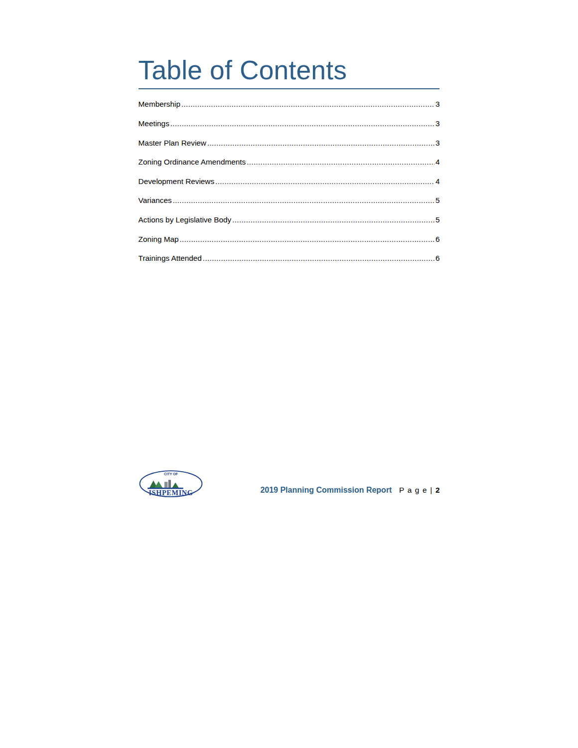Table of Contents
Membership .................................................................................................................................................................. 3
Meetings ....................................................................................................................................................................... 3
Master Plan Review ................................................................................................................................................. 3
Zoning Ordinance Amendments ............................................................................................................................. 4
Development Reviews .............................................................................................................................................. 4
Variances ....................................................................................................................................................................... 5
Actions by Legislative Body ......................................................................................................................................... 5
Zoning Map .................................................................................................................................................................. 6
Trainings Attended ................................................................................................................................................... 6
CITY OF ISHPEMING
2019 Planning Commission Report
P a g e | 2